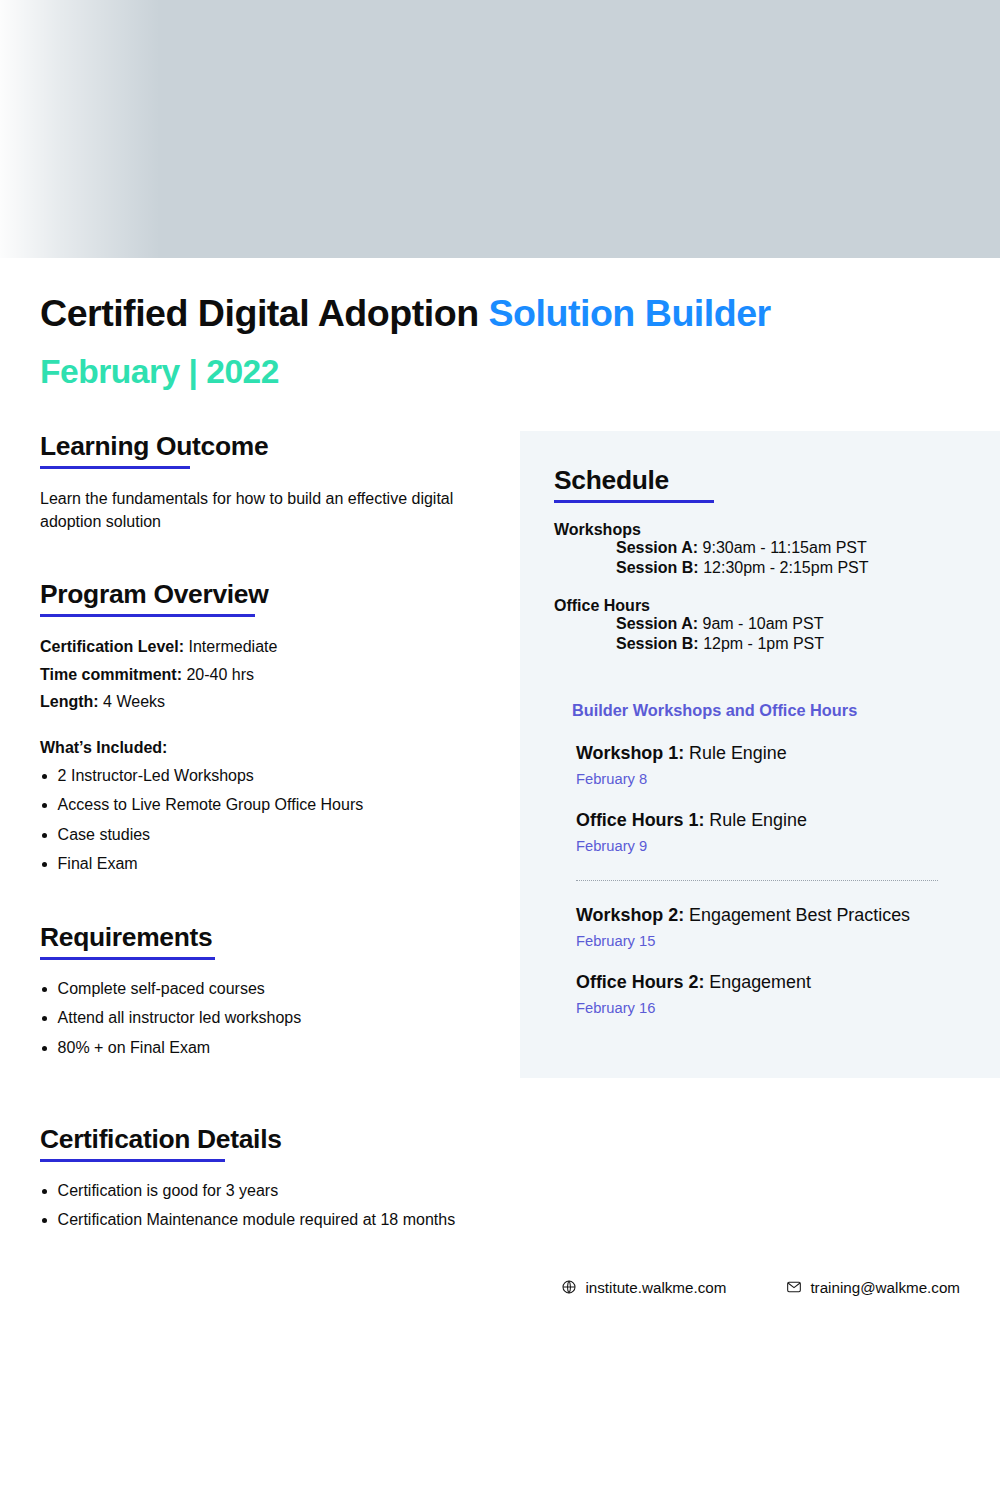Certified Digital Adoption Solution Builder
February | 2022
Learning Outcome
Learn the fundamentals for how to build an effective digital adoption solution
Program Overview
Certification Level: Intermediate
Time commitment: 20-40 hrs
Length: 4 Weeks
What’s Included:
2 Instructor-Led Workshops
Access to Live Remote Group Office Hours
Case studies
Final Exam
Requirements
Complete self-paced courses
Attend all instructor led workshops
80% + on Final Exam
Schedule
Workshops
Session A: 9:30am - 11:15am PST
Session B: 12:30pm - 2:15pm PST
Office Hours
Session A: 9am - 10am PST
Session B: 12pm - 1pm PST
Builder Workshops and Office Hours
Workshop 1: Rule Engine
February 8
Office Hours 1: Rule Engine
February 9
Workshop 2: Engagement Best Practices
February 15
Office Hours 2: Engagement
February 16
Certification Details
Certification is good for 3 years
Certification Maintenance module required at 18 months
institute.walkme.com
training@walkme.com